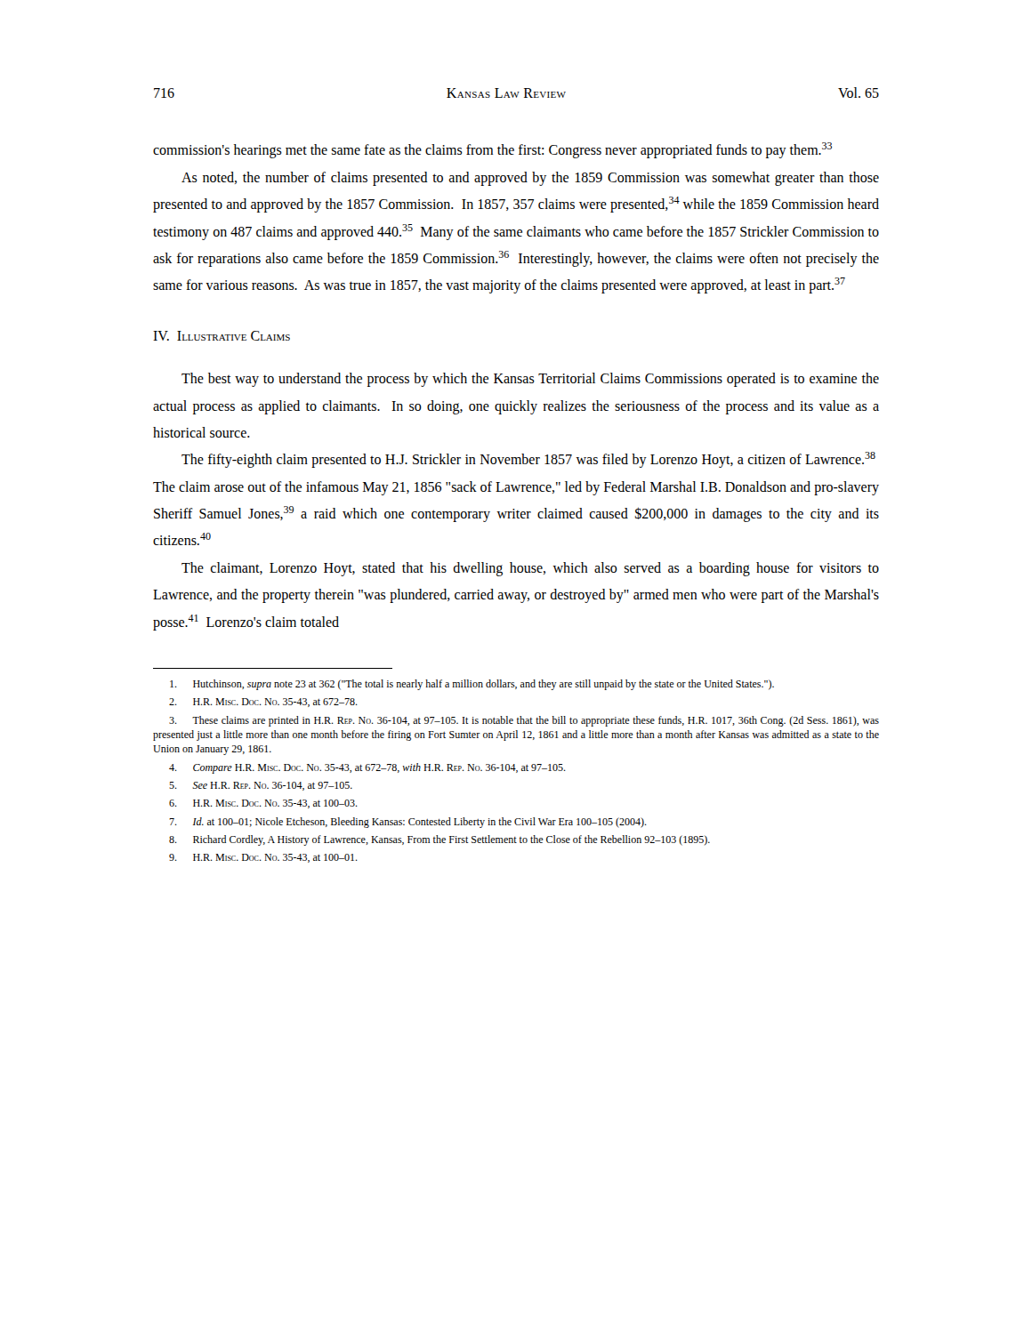716 Kansas Law Review Vol. 65
commission's hearings met the same fate as the claims from the first: Congress never appropriated funds to pay them.33
As noted, the number of claims presented to and approved by the 1859 Commission was somewhat greater than those presented to and approved by the 1857 Commission. In 1857, 357 claims were presented,34 while the 1859 Commission heard testimony on 487 claims and approved 440.35 Many of the same claimants who came before the 1857 Strickler Commission to ask for reparations also came before the 1859 Commission.36 Interestingly, however, the claims were often not precisely the same for various reasons. As was true in 1857, the vast majority of the claims presented were approved, at least in part.37
IV. Illustrative Claims
The best way to understand the process by which the Kansas Territorial Claims Commissions operated is to examine the actual process as applied to claimants. In so doing, one quickly realizes the seriousness of the process and its value as a historical source.
The fifty-eighth claim presented to H.J. Strickler in November 1857 was filed by Lorenzo Hoyt, a citizen of Lawrence.38 The claim arose out of the infamous May 21, 1856 "sack of Lawrence," led by Federal Marshal I.B. Donaldson and pro-slavery Sheriff Samuel Jones,39 a raid which one contemporary writer claimed caused $200,000 in damages to the city and its citizens.40
The claimant, Lorenzo Hoyt, stated that his dwelling house, which also served as a boarding house for visitors to Lawrence, and the property therein "was plundered, carried away, or destroyed by" armed men who were part of the Marshal's posse.41 Lorenzo's claim totaled
Hutchinson, supra note 23 at 362 ("The total is nearly half a million dollars, and they are still unpaid by the state or the United States.").
H.R. Misc. Doc. No. 35-43, at 672–78.
These claims are printed in H.R. Rep. No. 36-104, at 97–105. It is notable that the bill to appropriate these funds, H.R. 1017, 36th Cong. (2d Sess. 1861), was presented just a little more than one month before the firing on Fort Sumter on April 12, 1861 and a little more than a month after Kansas was admitted as a state to the Union on January 29, 1861.
Compare H.R. Misc. Doc. No. 35-43, at 672–78, with H.R. Rep. No. 36-104, at 97–105.
See H.R. Rep. No. 36-104, at 97–105.
H.R. Misc. Doc. No. 35-43, at 100–03.
Id. at 100–01; Nicole Etcheson, Bleeding Kansas: Contested Liberty in the Civil War Era 100–105 (2004).
Richard Cordley, A History of Lawrence, Kansas, From the First Settlement to the Close of the Rebellion 92–103 (1895).
H.R. Misc. Doc. No. 35-43, at 100–01.